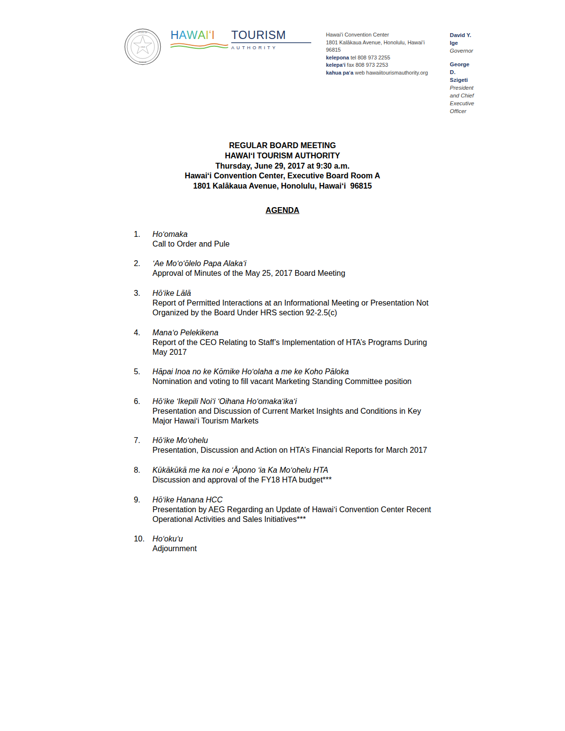STATE OF HAWAII 1959
HAWAIʻI TOURISM AUTHORITY
Hawaiʻi Convention Center
1801 Kalākaua Avenue, Honolulu, Hawaiʻi 96815
kelepona tel 808 973 2255
kelepaʻi fax 808 973 2253
kahua paʻa web hawaiitourismauthority.org
David Y. Ige
Governor
George D. Szigeti
President and Chief Executive Officer
REGULAR BOARD MEETING
HAWAIʻI TOURISM AUTHORITY
Thursday, June 29, 2017 at 9:30 a.m.
Hawaiʻi Convention Center, Executive Board Room A
1801 Kalākaua Avenue, Honolulu, Hawaiʻi 96815
AGENDA
1. Hoʻomaka Call to Order and Pule
2. ʻAe Moʻoʻōlelo Papa Alakaʻi Approval of Minutes of the May 25, 2017 Board Meeting
3. Hōʻike Lālā Report of Permitted Interactions at an Informational Meeting or Presentation Not Organized by the Board Under HRS section 92-2.5(c)
4. Manaʻo Pelekikena Report of the CEO Relating to Staff’s Implementation of HTA’s Programs During May 2017
5. Hāpai Inoa no ke Kōmike Hoʻolaha a me ke Koho Pāloka Nomination and voting to fill vacant Marketing Standing Committee position
6. Hōʻike ʻIkepili Noiʻi ʻOihana Hoʻomakaʻikaʻi Presentation and Discussion of Current Market Insights and Conditions in Key Major Hawaiʻi Tourism Markets
7. Hōʻike Moʻohelu Presentation, Discussion and Action on HTA’s Financial Reports for March 2017
8. Kūkākūkā me ka noi e ʻĀpono ʻia Ka Moʻohelu HTA Discussion and approval of the FY18 HTA budget***
9. Hōʻike Hanana HCC Presentation by AEG Regarding an Update of Hawaiʻi Convention Center Recent Operational Activities and Sales Initiatives***
10. Hoʻokuʻu Adjournment